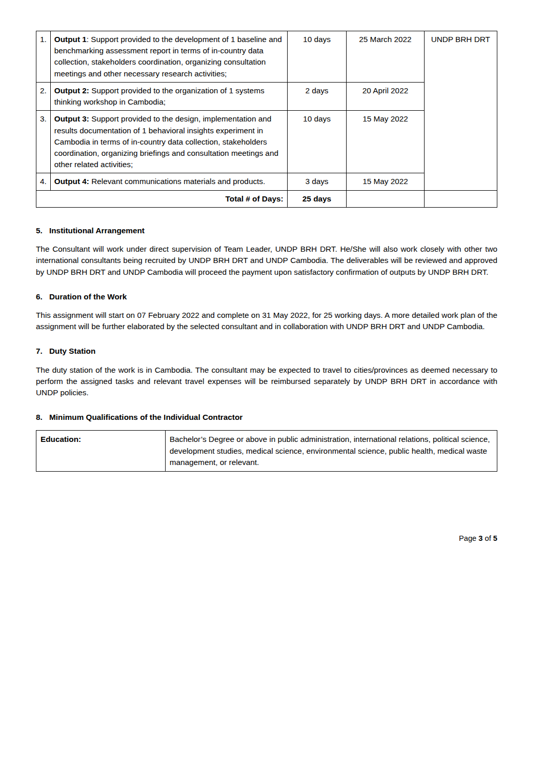| 1. | Output 1 : Support provided to the development of 1 baseline and benchmarking assessment report in terms of in-country data collection, stakeholders coordination, organizing consultation meetings and other necessary research activities; | 10 days | 25 March 2022 | UNDP BRH DRT |
| 2. | Output 2: Support provided to the organization of 1 systems thinking workshop in Cambodia; | 2 days | 20 April 2022 |
| 3. | Output 3: Support provided to the design, implementation and results documentation of 1 behavioral insights experiment in Cambodia in terms of in-country data collection, stakeholders coordination, organizing briefings and consultation meetings and other related activities; | 10 days | 15 May 2022 |
| 4. | Output 4: Relevant communications materials and products. | 3 days | 15 May 2022 |
| Total # of Days: | 25 days | | |
5. Institutional Arrangement
The Consultant will work under direct supervision of Team Leader, UNDP BRH DRT. He/She will also work closely with other two international consultants being recruited by UNDP BRH DRT and UNDP Cambodia. The deliverables will be reviewed and approved by UNDP BRH DRT and UNDP Cambodia will proceed the payment upon satisfactory confirmation of outputs by UNDP BRH DRT.
6. Duration of the Work
This assignment will start on 07 February 2022 and complete on 31 May 2022, for 25 working days. A more detailed work plan of the assignment will be further elaborated by the selected consultant and in collaboration with UNDP BRH DRT and UNDP Cambodia.
7. Duty Station
The duty station of the work is in Cambodia. The consultant may be expected to travel to cities/provinces as deemed necessary to perform the assigned tasks and relevant travel expenses will be reimbursed separately by UNDP BRH DRT in accordance with UNDP policies.
8. Minimum Qualifications of the Individual Contractor
| Education: | Bachelor’s Degree or above in public administration, international relations, political science, development studies, medical science, environmental science, public health, medical waste management, or relevant. |
Page 3 of 5